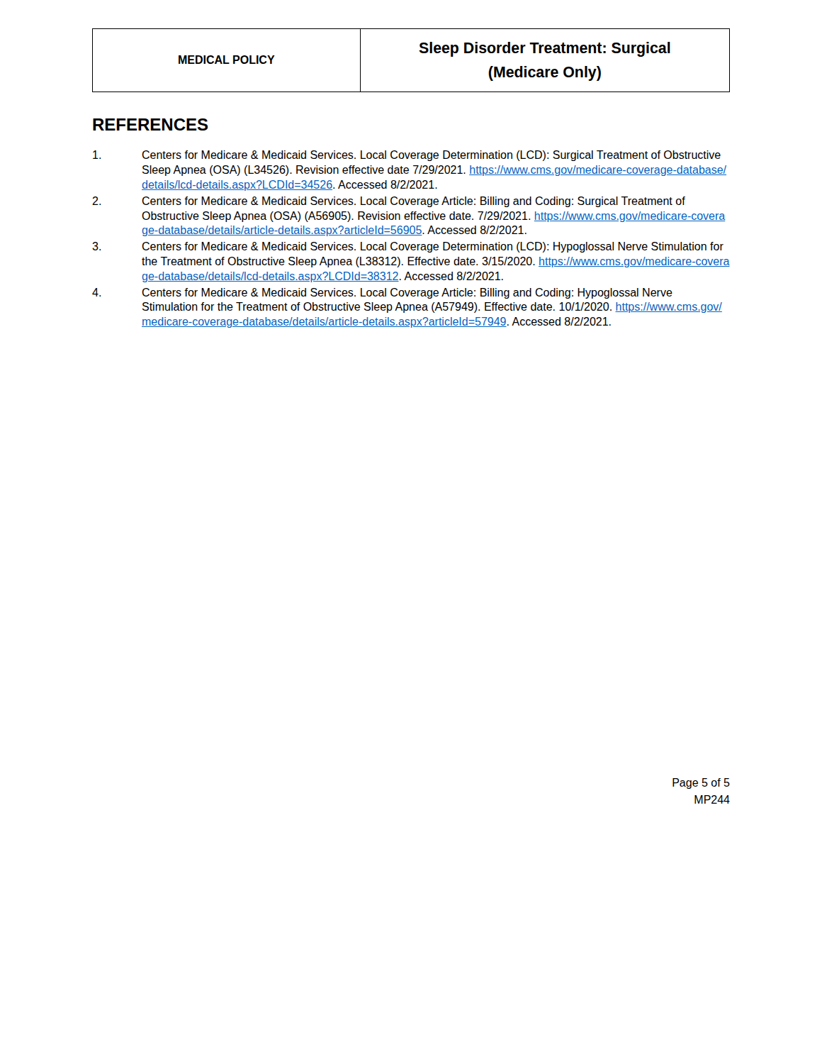| MEDICAL POLICY | Sleep Disorder Treatment: Surgical (Medicare Only) |
REFERENCES
Centers for Medicare & Medicaid Services. Local Coverage Determination (LCD): Surgical Treatment of Obstructive Sleep Apnea (OSA) (L34526). Revision effective date 7/29/2021. https://www.cms.gov/medicare-coverage-database/details/lcd-details.aspx?LCDId=34526. Accessed 8/2/2021.
Centers for Medicare & Medicaid Services. Local Coverage Article: Billing and Coding: Surgical Treatment of Obstructive Sleep Apnea (OSA) (A56905). Revision effective date. 7/29/2021. https://www.cms.gov/medicare-coverage-database/details/article-details.aspx?articleId=56905. Accessed 8/2/2021.
Centers for Medicare & Medicaid Services. Local Coverage Determination (LCD): Hypoglossal Nerve Stimulation for the Treatment of Obstructive Sleep Apnea (L38312). Effective date. 3/15/2020. https://www.cms.gov/medicare-coverage-database/details/lcd-details.aspx?LCDId=38312. Accessed 8/2/2021.
Centers for Medicare & Medicaid Services. Local Coverage Article: Billing and Coding: Hypoglossal Nerve Stimulation for the Treatment of Obstructive Sleep Apnea (A57949). Effective date. 10/1/2020. https://www.cms.gov/medicare-coverage-database/details/article-details.aspx?articleId=57949. Accessed 8/2/2021.
Page 5 of 5
MP244